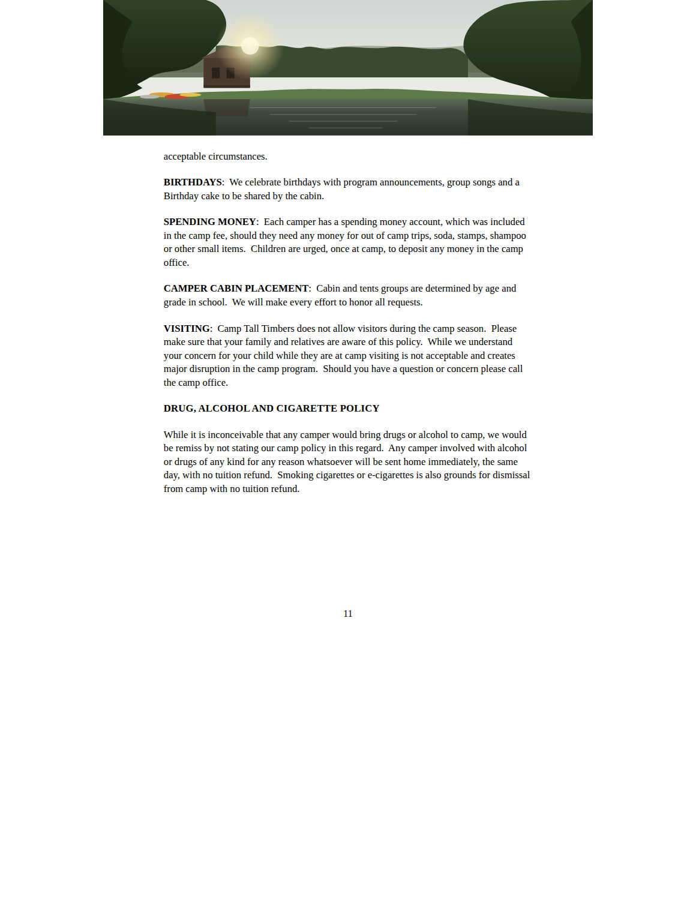acceptable circumstances.
BIRTHDAYS: We celebrate birthdays with program announcements, group songs and a Birthday cake to be shared by the cabin.
SPENDING MONEY: Each camper has a spending money account, which was included in the camp fee, should they need any money for out of camp trips, soda, stamps, shampoo or other small items. Children are urged, once at camp, to deposit any money in the camp office.
CAMPER CABIN PLACEMENT: Cabin and tents groups are determined by age and grade in school. We will make every effort to honor all requests.
VISITING: Camp Tall Timbers does not allow visitors during the camp season. Please make sure that your family and relatives are aware of this policy. While we understand your concern for your child while they are at camp visiting is not acceptable and creates major disruption in the camp program. Should you have a question or concern please call the camp office.
DRUG, ALCOHOL AND CIGARETTE POLICY
While it is inconceivable that any camper would bring drugs or alcohol to camp, we would be remiss by not stating our camp policy in this regard. Any camper involved with alcohol or drugs of any kind for any reason whatsoever will be sent home immediately, the same day, with no tuition refund. Smoking cigarettes or e-cigarettes is also grounds for dismissal from camp with no tuition refund.
11